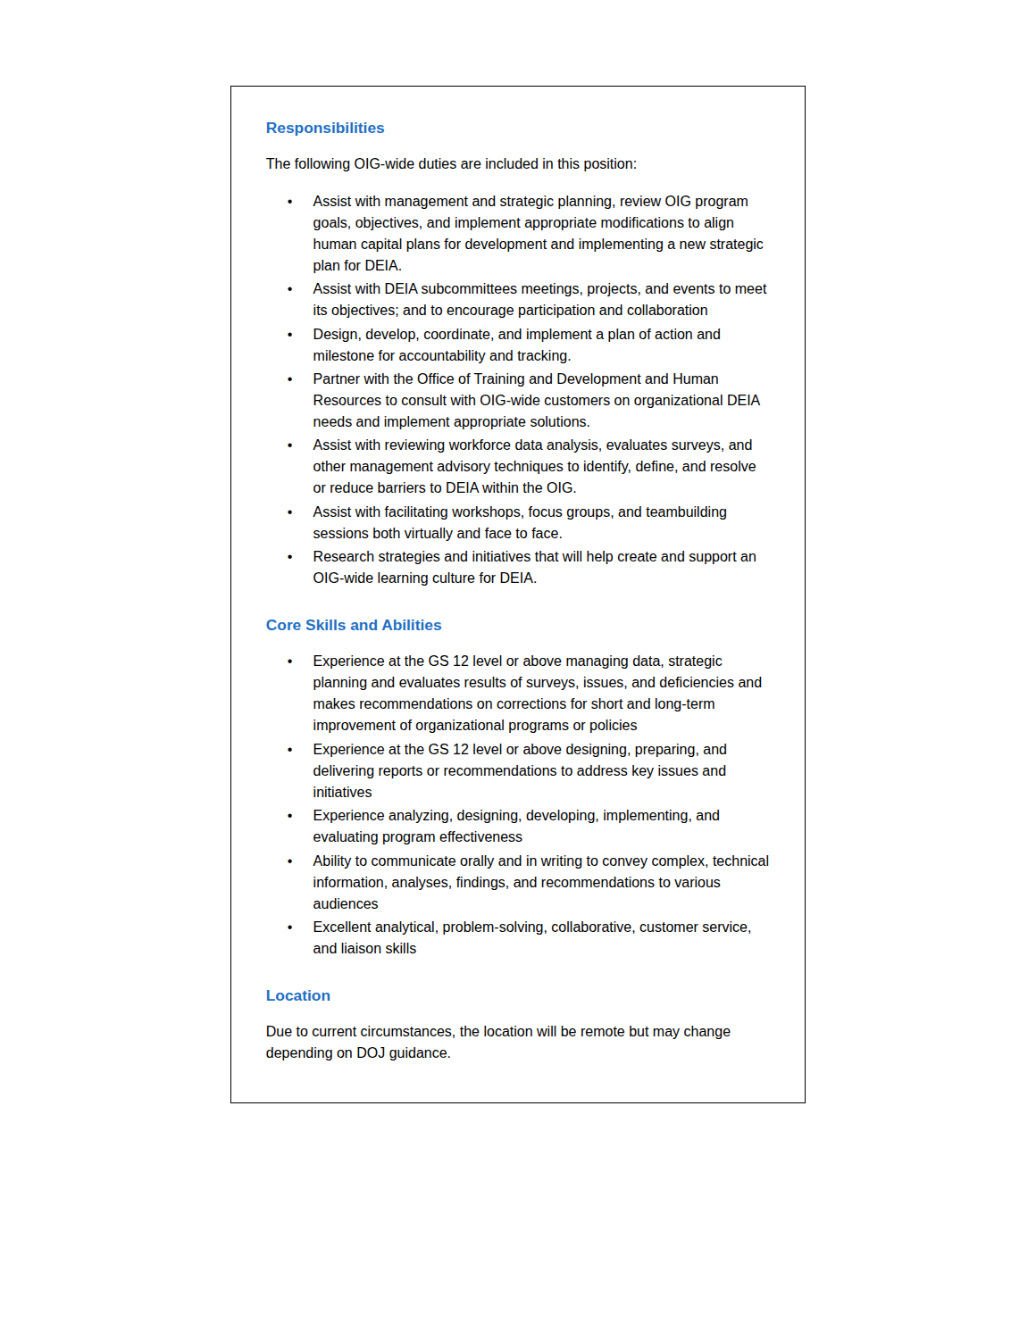Responsibilities
The following OIG-wide duties are included in this position:
Assist with management and strategic planning, review OIG program goals, objectives, and implement appropriate modifications to align human capital plans for development and implementing a new strategic plan for DEIA.
Assist with DEIA subcommittees meetings, projects, and events to meet its objectives; and to encourage participation and collaboration
Design, develop, coordinate, and implement a plan of action and milestone for accountability and tracking.
Partner with the Office of Training and Development and Human Resources to consult with OIG-wide customers on organizational DEIA needs and implement appropriate solutions.
Assist with reviewing workforce data analysis, evaluates surveys, and other management advisory techniques to identify, define, and resolve or reduce barriers to DEIA within the OIG.
Assist with facilitating workshops, focus groups, and teambuilding sessions both virtually and face to face.
Research strategies and initiatives that will help create and support an OIG-wide learning culture for DEIA.
Core Skills and Abilities
Experience at the GS 12 level or above managing data, strategic planning and evaluates results of surveys, issues, and deficiencies and makes recommendations on corrections for short and long-term improvement of organizational programs or policies
Experience at the GS 12 level or above designing, preparing, and delivering reports or recommendations to address key issues and initiatives
Experience analyzing, designing, developing, implementing, and evaluating program effectiveness
Ability to communicate orally and in writing to convey complex, technical information, analyses, findings, and recommendations to various audiences
Excellent analytical, problem-solving, collaborative, customer service, and liaison skills
Location
Due to current circumstances, the location will be remote but may change depending on DOJ guidance.